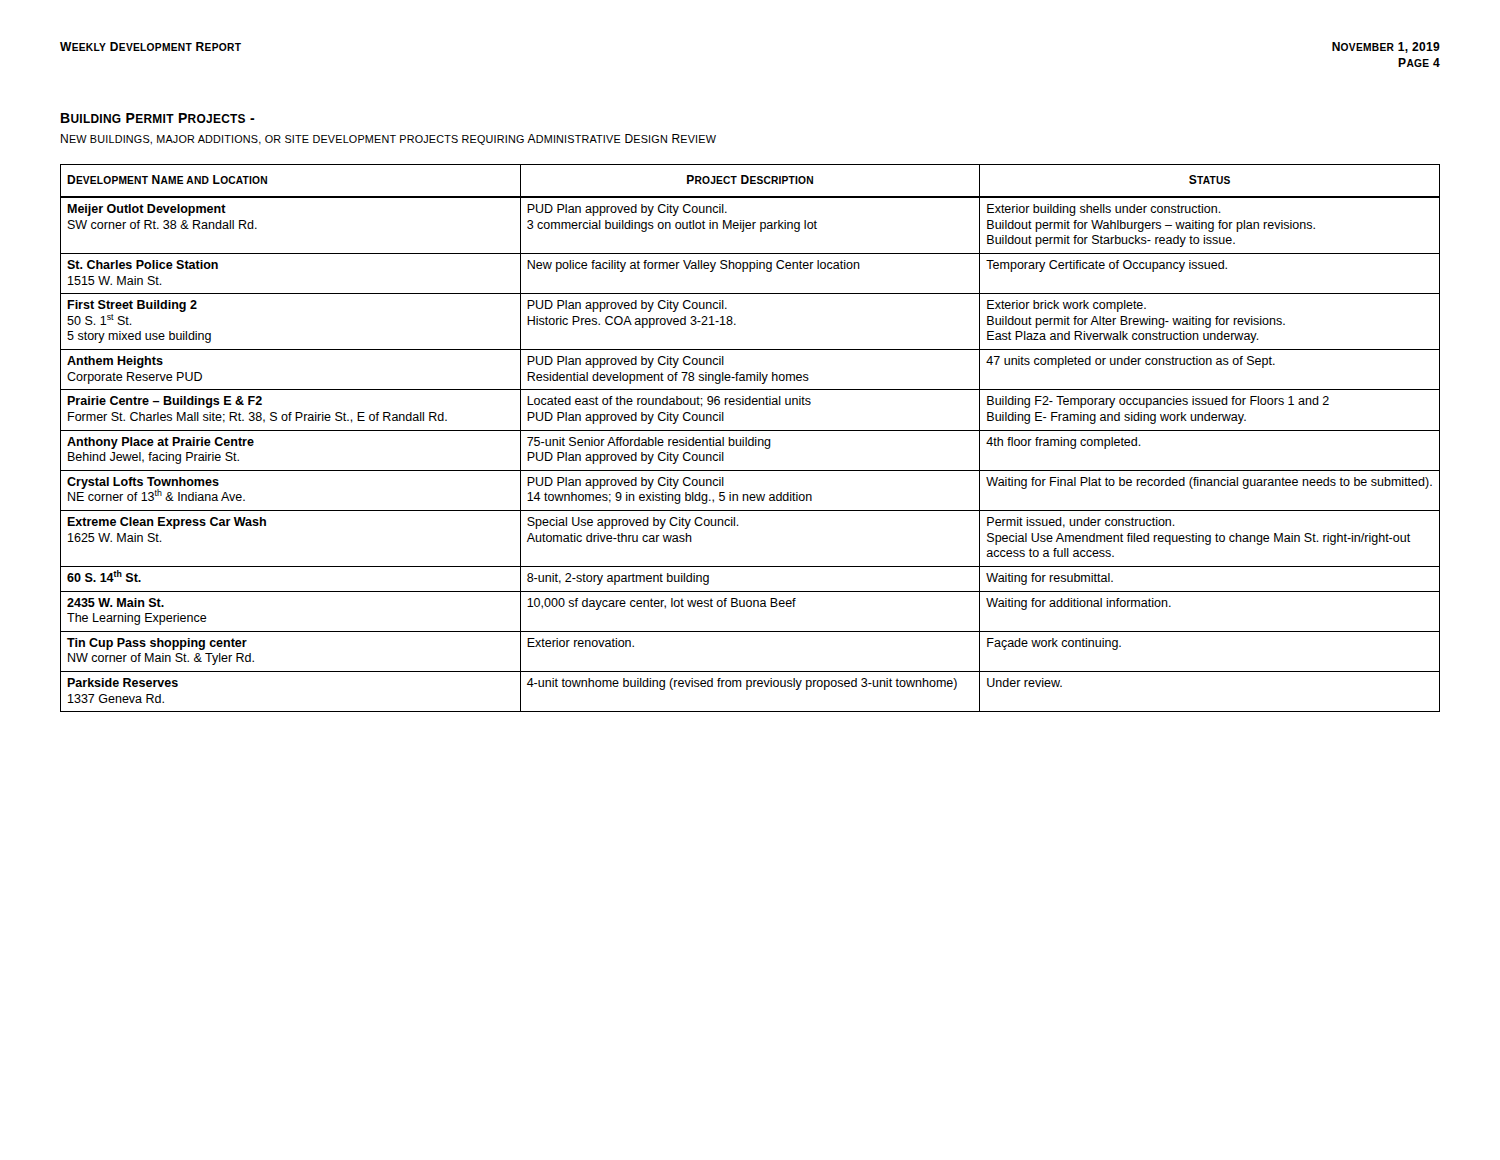WEEKLY DEVELOPMENT REPORT
NOVEMBER 1, 2019
PAGE 4
BUILDING PERMIT PROJECTS -
NEW BUILDINGS, MAJOR ADDITIONS, OR SITE DEVELOPMENT PROJECTS REQUIRING ADMINISTRATIVE DESIGN REVIEW
| D EVELOPMENT N AME AND L OCATION | P ROJECT D ESCRIPTION | S TATUS |
| --- | --- | --- |
| Meijer Outlot Development SW corner of Rt. 38 & Randall Rd. | PUD Plan approved by City Council. 3 commercial buildings on outlot in Meijer parking lot | Exterior building shells under construction. Buildout permit for Wahlburgers – waiting for plan revisions. Buildout permit for Starbucks- ready to issue. |
| St. Charles Police Station 1515 W. Main St. | New police facility at former Valley Shopping Center location | Temporary Certificate of Occupancy issued. |
| First Street Building 2 50 S. 1 st St. 5 story mixed use building | PUD Plan approved by City Council. Historic Pres. COA approved 3-21-18. | Exterior brick work complete. Buildout permit for Alter Brewing- waiting for revisions. East Plaza and Riverwalk construction underway. |
| Anthem Heights Corporate Reserve PUD | PUD Plan approved by City Council Residential development of 78 single-family homes | 47 units completed or under construction as of Sept. |
| Prairie Centre – Buildings E & F2 Former St. Charles Mall site; Rt. 38, S of Prairie St., E of Randall Rd. | Located east of the roundabout; 96 residential units PUD Plan approved by City Council | Building F2- Temporary occupancies issued for Floors 1 and 2 Building E- Framing and siding work underway. |
| Anthony Place at Prairie Centre Behind Jewel, facing Prairie St. | 75-unit Senior Affordable residential building PUD Plan approved by City Council | 4th floor framing completed. |
| Crystal Lofts Townhomes NE corner of 13 th & Indiana Ave. | PUD Plan approved by City Council 14 townhomes; 9 in existing bldg., 5 in new addition | Waiting for Final Plat to be recorded (financial guarantee needs to be submitted). |
| Extreme Clean Express Car Wash 1625 W. Main St. | Special Use approved by City Council. Automatic drive-thru car wash | Permit issued, under construction. Special Use Amendment filed requesting to change Main St. right-in/right-out access to a full access. |
| 60 S. 14 th St. | 8-unit, 2-story apartment building | Waiting for resubmittal. |
| 2435 W. Main St. The Learning Experience | 10,000 sf daycare center, lot west of Buona Beef | Waiting for additional information. |
| Tin Cup Pass shopping center NW corner of Main St. & Tyler Rd. | Exterior renovation. | Façade work continuing. |
| Parkside Reserves 1337 Geneva Rd. | 4-unit townhome building (revised from previously proposed 3-unit townhome) | Under review. |